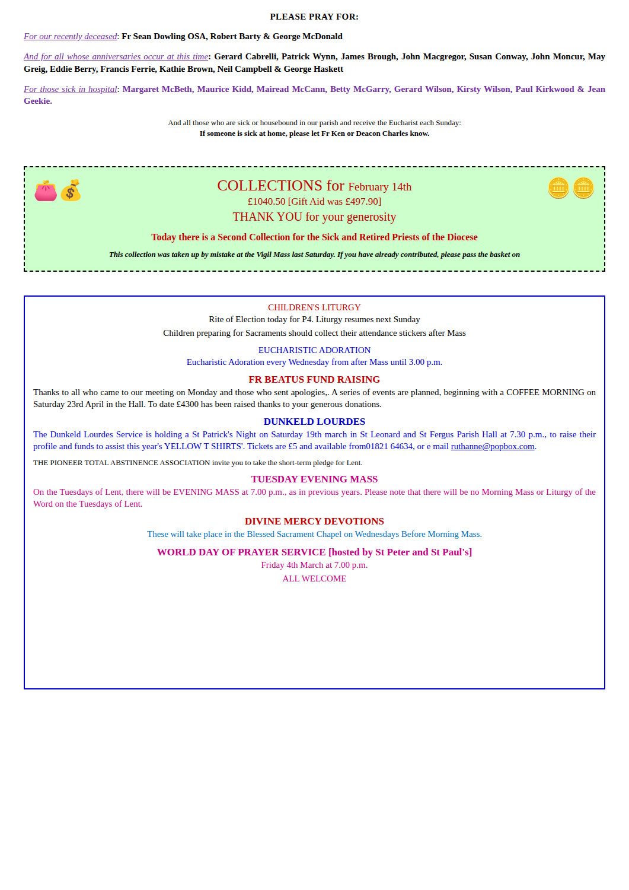PLEASE PRAY FOR:
For our recently deceased: Fr Sean Dowling OSA, Robert Barty & George McDonald
And for all whose anniversaries occur at this time: Gerard Cabrelli, Patrick Wynn, James Brough, John Macgregor, Susan Conway, John Moncur, May Greig, Eddie Berry, Francis Ferrie, Kathie Brown, Neil Campbell & George Haskett
For those sick in hospital: Margaret McBeth, Maurice Kidd, Mairead McCann, Betty McGarry, Gerard Wilson, Kirsty Wilson, Paul Kirkwood & Jean Geekie.
And all those who are sick or housebound in our parish and receive the Eucharist each Sunday:
If someone is sick at home, please let Fr Ken or Deacon Charles know.
👛💰
🪙🪙
COLLECTIONS for February 14th
£1040.50 [Gift Aid was £497.90]
THANK YOU for your generosity
Today there is a Second Collection for the Sick and Retired Priests of the Diocese
This collection was taken up by mistake at the Vigil Mass last Saturday. If you have already contributed, please pass the basket on
CHILDREN'S LITURGY
Rite of Election today for P4. Liturgy resumes next Sunday
Children preparing for Sacraments should collect their attendance stickers after Mass
EUCHARISTIC ADORATION
Eucharistic Adoration every Wednesday from after Mass until 3.00 p.m.
FR BEATUS FUND RAISING
Thanks to all who came to our meeting on Monday and those who sent apologies,. A series of events are planned, beginning with a COFFEE MORNING on Saturday 23rd April in the Hall. To date £4300 has been raised thanks to your generous donations.
DUNKELD LOURDES
The Dunkeld Lourdes Service is holding a St Patrick's Night on Saturday 19th march in St Leonard and St Fergus Parish Hall at 7.30 p.m., to raise their profile and funds to assist this year's YELLOW T SHIRTS'. Tickets are £5 and available from01821 64634, or e mail ruthanne@popbox.com.
THE PIONEER TOTAL ABSTINENCE ASSOCIATION invite you to take the short-term pledge for Lent.
TUESDAY EVENING MASS
On the Tuesdays of Lent, there will be EVENING MASS at 7.00 p.m., as in previous years. Please note that there will be no Morning Mass or Liturgy of the Word on the Tuesdays of Lent.
DIVINE MERCY DEVOTIONS
These will take place in the Blessed Sacrament Chapel on Wednesdays Before Morning Mass.
WORLD DAY OF PRAYER SERVICE [hosted by St Peter and St Paul's]
Friday 4th March at 7.00 p.m.
ALL WELCOME